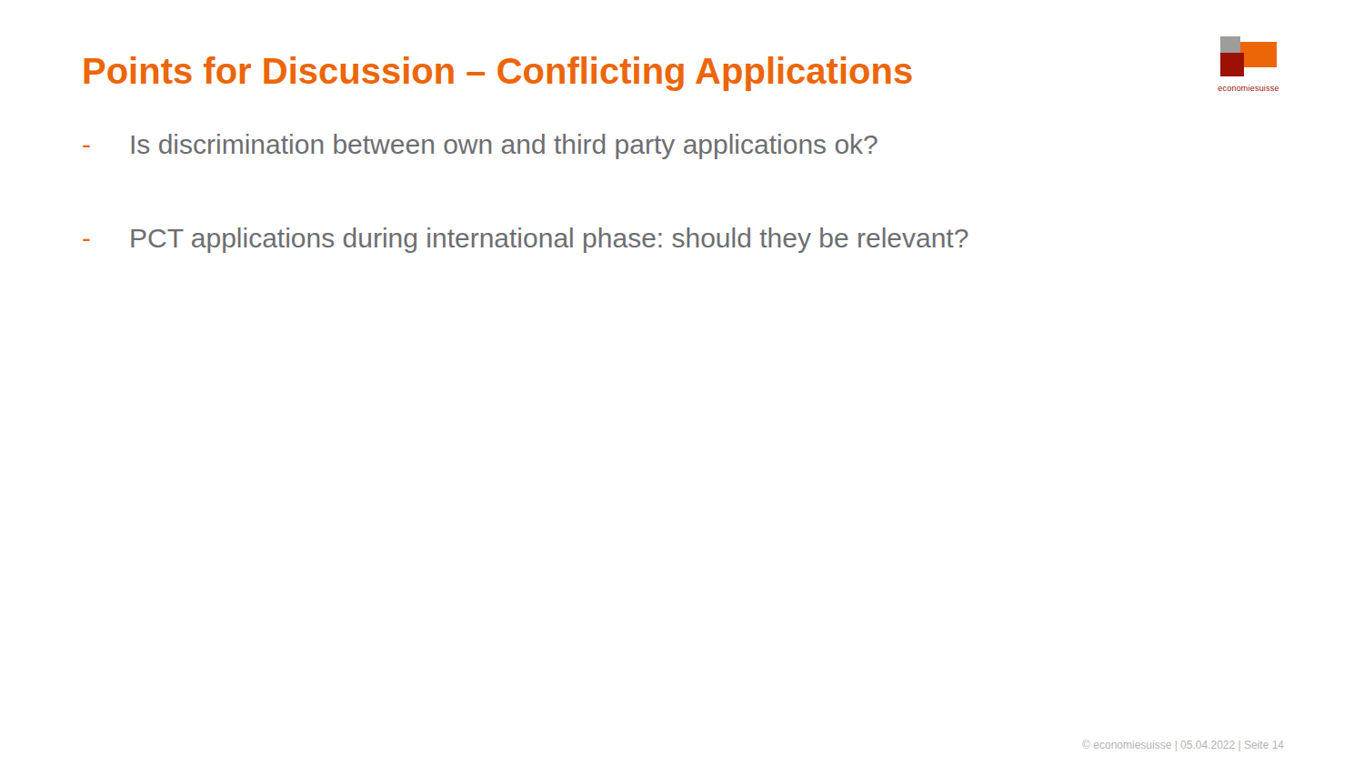economiesuisse
Points for Discussion – Conflicting Applications
Is discrimination between own and third party applications ok?
PCT applications during international phase: should they be relevant?
© economiesuisse | 05.04.2022 | Seite 14